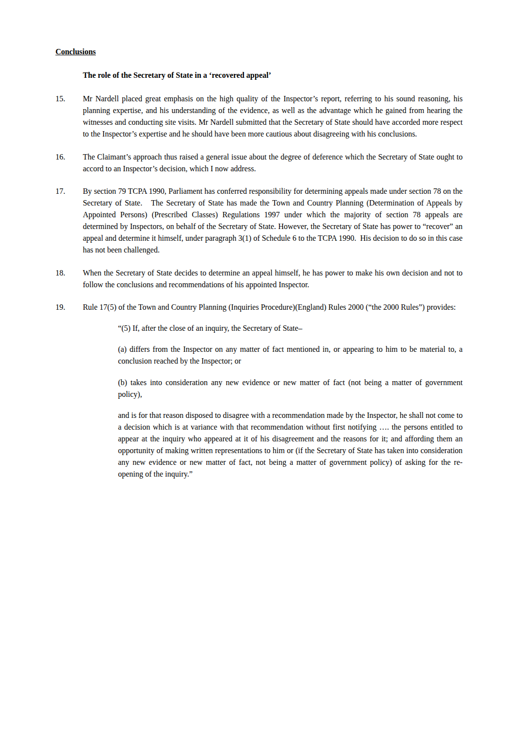Conclusions
The role of the Secretary of State in a ‘recovered appeal’
15.
Mr Nardell placed great emphasis on the high quality of the Inspector’s report, referring to his sound reasoning, his planning expertise, and his understanding of the evidence, as well as the advantage which he gained from hearing the witnesses and conducting site visits. Mr Nardell submitted that the Secretary of State should have accorded more respect to the Inspector’s expertise and he should have been more cautious about disagreeing with his conclusions.
16.
The Claimant’s approach thus raised a general issue about the degree of deference which the Secretary of State ought to accord to an Inspector’s decision, which I now address.
17.
By section 79 TCPA 1990, Parliament has conferred responsibility for determining appeals made under section 78 on the Secretary of State. The Secretary of State has made the Town and Country Planning (Determination of Appeals by Appointed Persons) (Prescribed Classes) Regulations 1997 under which the majority of section 78 appeals are determined by Inspectors, on behalf of the Secretary of State. However, the Secretary of State has power to “recover” an appeal and determine it himself, under paragraph 3(1) of Schedule 6 to the TCPA 1990. His decision to do so in this case has not been challenged.
18.
When the Secretary of State decides to determine an appeal himself, he has power to make his own decision and not to follow the conclusions and recommendations of his appointed Inspector.
19.
Rule 17(5) of the Town and Country Planning (Inquiries Procedure)(England) Rules 2000 (“the 2000 Rules”) provides:
“(5) If, after the close of an inquiry, the Secretary of State–
(a) differs from the Inspector on any matter of fact mentioned in, or appearing to him to be material to, a conclusion reached by the Inspector; or
(b) takes into consideration any new evidence or new matter of fact (not being a matter of government policy),
and is for that reason disposed to disagree with a recommendation made by the Inspector, he shall not come to a decision which is at variance with that recommendation without first notifying …. the persons entitled to appear at the inquiry who appeared at it of his disagreement and the reasons for it; and affording them an opportunity of making written representations to him or (if the Secretary of State has taken into consideration any new evidence or new matter of fact, not being a matter of government policy) of asking for the re-opening of the inquiry.”